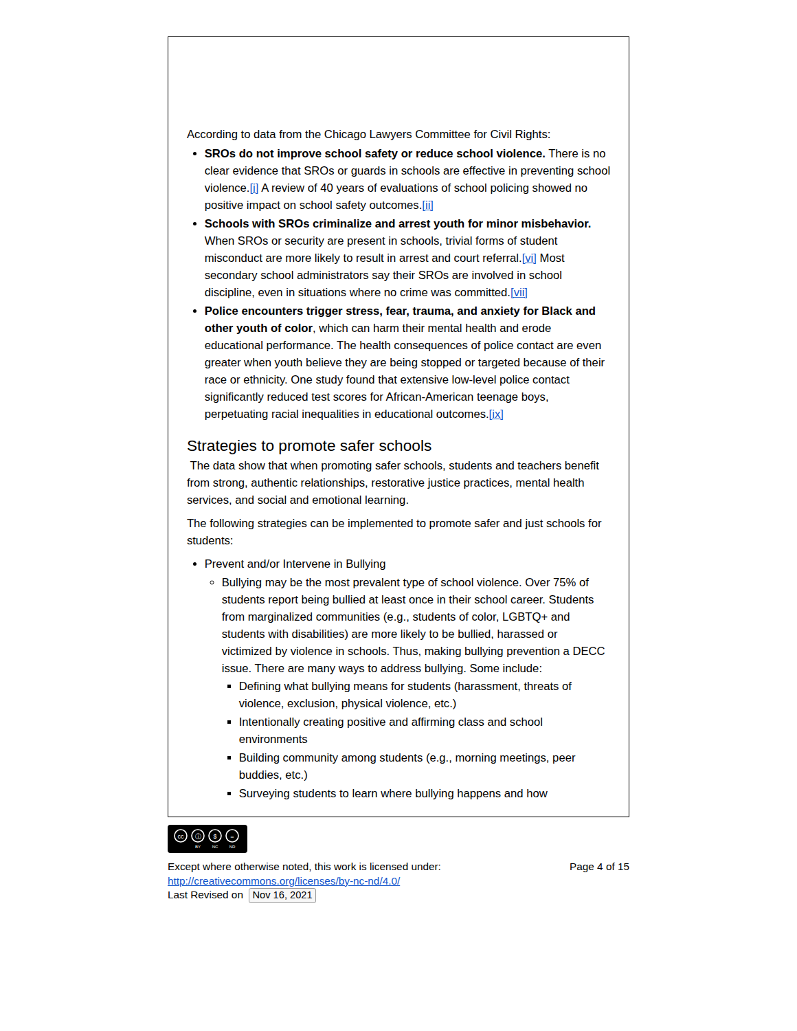According to data from the Chicago Lawyers Committee for Civil Rights:
SROs do not improve school safety or reduce school violence. There is no clear evidence that SROs or guards in schools are effective in preventing school violence.[i] A review of 40 years of evaluations of school policing showed no positive impact on school safety outcomes.[ii]
Schools with SROs criminalize and arrest youth for minor misbehavior. When SROs or security are present in schools, trivial forms of student misconduct are more likely to result in arrest and court referral.[vi] Most secondary school administrators say their SROs are involved in school discipline, even in situations where no crime was committed.[vii]
Police encounters trigger stress, fear, trauma, and anxiety for Black and other youth of color, which can harm their mental health and erode educational performance. The health consequences of police contact are even greater when youth believe they are being stopped or targeted because of their race or ethnicity. One study found that extensive low-level police contact significantly reduced test scores for African-American teenage boys, perpetuating racial inequalities in educational outcomes.[ix]
Strategies to promote safer schools
The data show that when promoting safer schools, students and teachers benefit from strong, authentic relationships, restorative justice practices, mental health services, and social and emotional learning.
The following strategies can be implemented to promote safer and just schools for students:
Prevent and/or Intervene in Bullying
Bullying may be the most prevalent type of school violence. Over 75% of students report being bullied at least once in their school career. Students from marginalized communities (e.g., students of color, LGBTQ+ and students with disabilities) are more likely to be bullied, harassed or victimized by violence in schools. Thus, making bullying prevention a DECC issue. There are many ways to address bullying. Some include:
Defining what bullying means for students (harassment, threats of violence, exclusion, physical violence, etc.)
Intentionally creating positive and affirming class and school environments
Building community among students (e.g., morning meetings, peer buddies, etc.)
Surveying students to learn where bullying happens and how
cc ⓘ $ = BY NC ND
Except where otherwise noted, this work is licensed under:
http://creativecommons.org/licenses/by-nc-nd/4.0/
Last Revised on Nov 16, 2021
Page 4 of 15